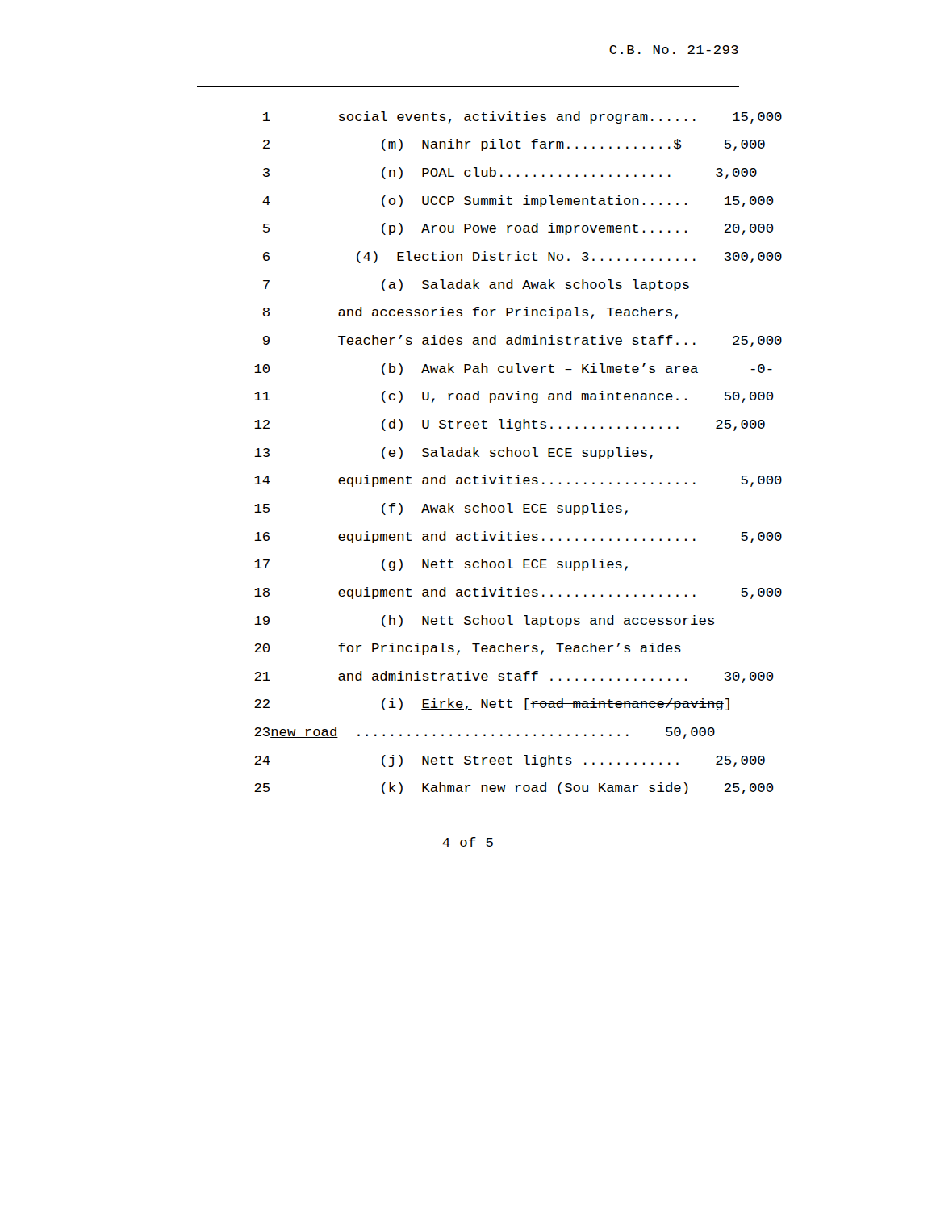C.B. No. 21-293
| 1 | social events, activities and program...... 15,000 |
| 2 | (m) Nanihr pilot farm.............$ 5,000 |
| 3 | (n) POAL club..................... 3,000 |
| 4 | (o) UCCP Summit implementation...... 15,000 |
| 5 | (p) Arou Powe road improvement...... 20,000 |
| 6 | (4) Election District No. 3............. 300,000 |
| 7 | (a) Saladak and Awak schools laptops |
| 8 | and accessories for Principals, Teachers, |
| 9 | Teacher’s aides and administrative staff... 25,000 |
| 10 | (b) Awak Pah culvert – Kilmete’s area -0- |
| 11 | (c) U, road paving and maintenance.. 50,000 |
| 12 | (d) U Street lights................ 25,000 |
| 13 | (e) Saladak school ECE supplies, |
| 14 | equipment and activities................... 5,000 |
| 15 | (f) Awak school ECE supplies, |
| 16 | equipment and activities................... 5,000 |
| 17 | (g) Nett school ECE supplies, |
| 18 | equipment and activities................... 5,000 |
| 19 | (h) Nett School laptops and accessories |
| 20 | for Principals, Teachers, Teacher’s aides |
| 21 | and administrative staff ................. 30,000 |
| 22 | (i) Eirke, Nett [ road maintenance/paving ] |
| 23 | new road ................................. 50,000 |
| 24 | (j) Nett Street lights ............ 25,000 |
| 25 | (k) Kahmar new road (Sou Kamar side) 25,000 |
4 of 5